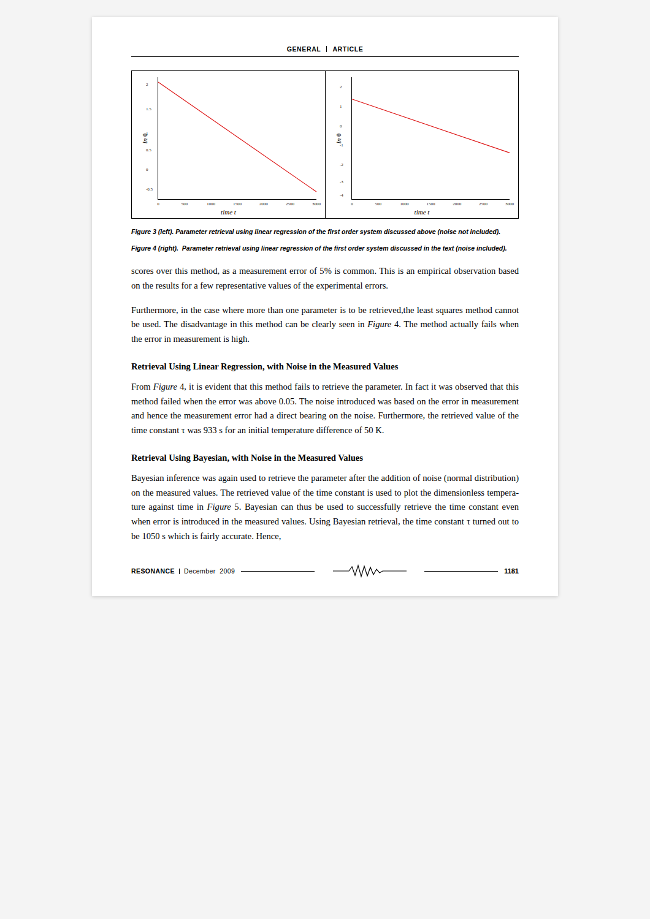GENERAL ARTICLE
ln θ 2 1.5 1 0.5 0 -0.5 0 500 1000 1500 2000 2500 3000
time t
ln θ 2 1 0 -1 -2 -3 -4 0 500 1000 1500 2000 2500 3000
time t
Figure 3 (left). Parameter retrieval using linear regression of the first order system discussed above (noise not included).
Figure 4 (right). Parameter retrieval using linear regression of the first order system discussed in the text (noise included).
scores over this method, as a measurement error of 5% is common. This is an empirical observation based on the results for a few representative values of the experimental errors.
Furthermore, in the case where more than one parameter is to be retrieved,the least squares method cannot be used. The disadvantage in this method can be clearly seen in Figure 4. The method actually fails when the error in measurement is high.
Retrieval Using Linear Regression, with Noise in the Measured Values
From Figure 4, it is evident that this method fails to retrieve the parameter. In fact it was observed that this method failed when the error was above 0.05. The noise introduced was based on the error in measurement and hence the measurement error had a direct bearing on the noise. Furthermore, the retrieved value of the time constant τ was 933 s for an initial temperature difference of 50 K.
Retrieval Using Bayesian, with Noise in the Measured Values
Bayesian inference was again used to retrieve the parameter after the addition of noise (normal distribution) on the measured values. The retrieved value of the time constant is used to plot the dimensionless temperature against time in Figure 5. Bayesian can thus be used to successfully retrieve the time constant even when error is introduced in the measured values. Using Bayesian retrieval, the time constant τ turned out to be 1050 s which is fairly accurate. Hence,
RESONANCE December 2009
1181